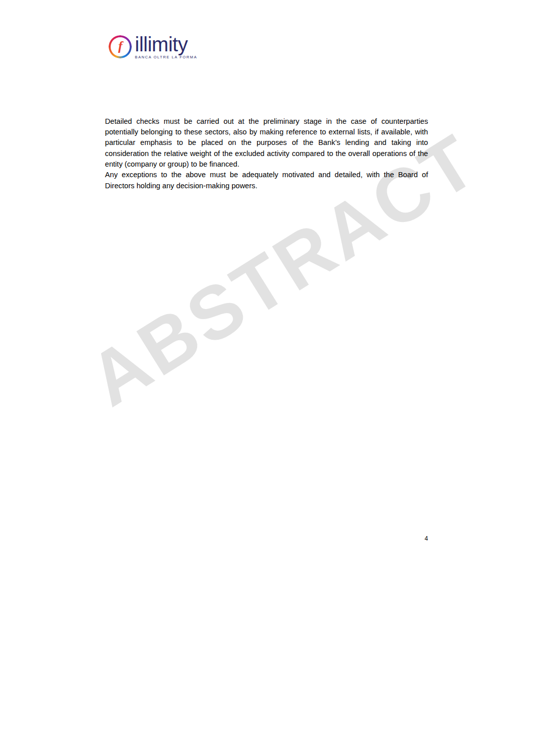f
illimity Banca oltre la forma
ABSTRACT
Detailed checks must be carried out at the preliminary stage in the case of counterparties potentially belonging to these sectors, also by making reference to external lists, if available, with particular emphasis to be placed on the purposes of the Bank’s lending and taking into consideration the relative weight of the excluded activity compared to the overall operations of the entity (company or group) to be financed.
Any exceptions to the above must be adequately motivated and detailed, with the Board of Directors holding any decision-making powers.
4